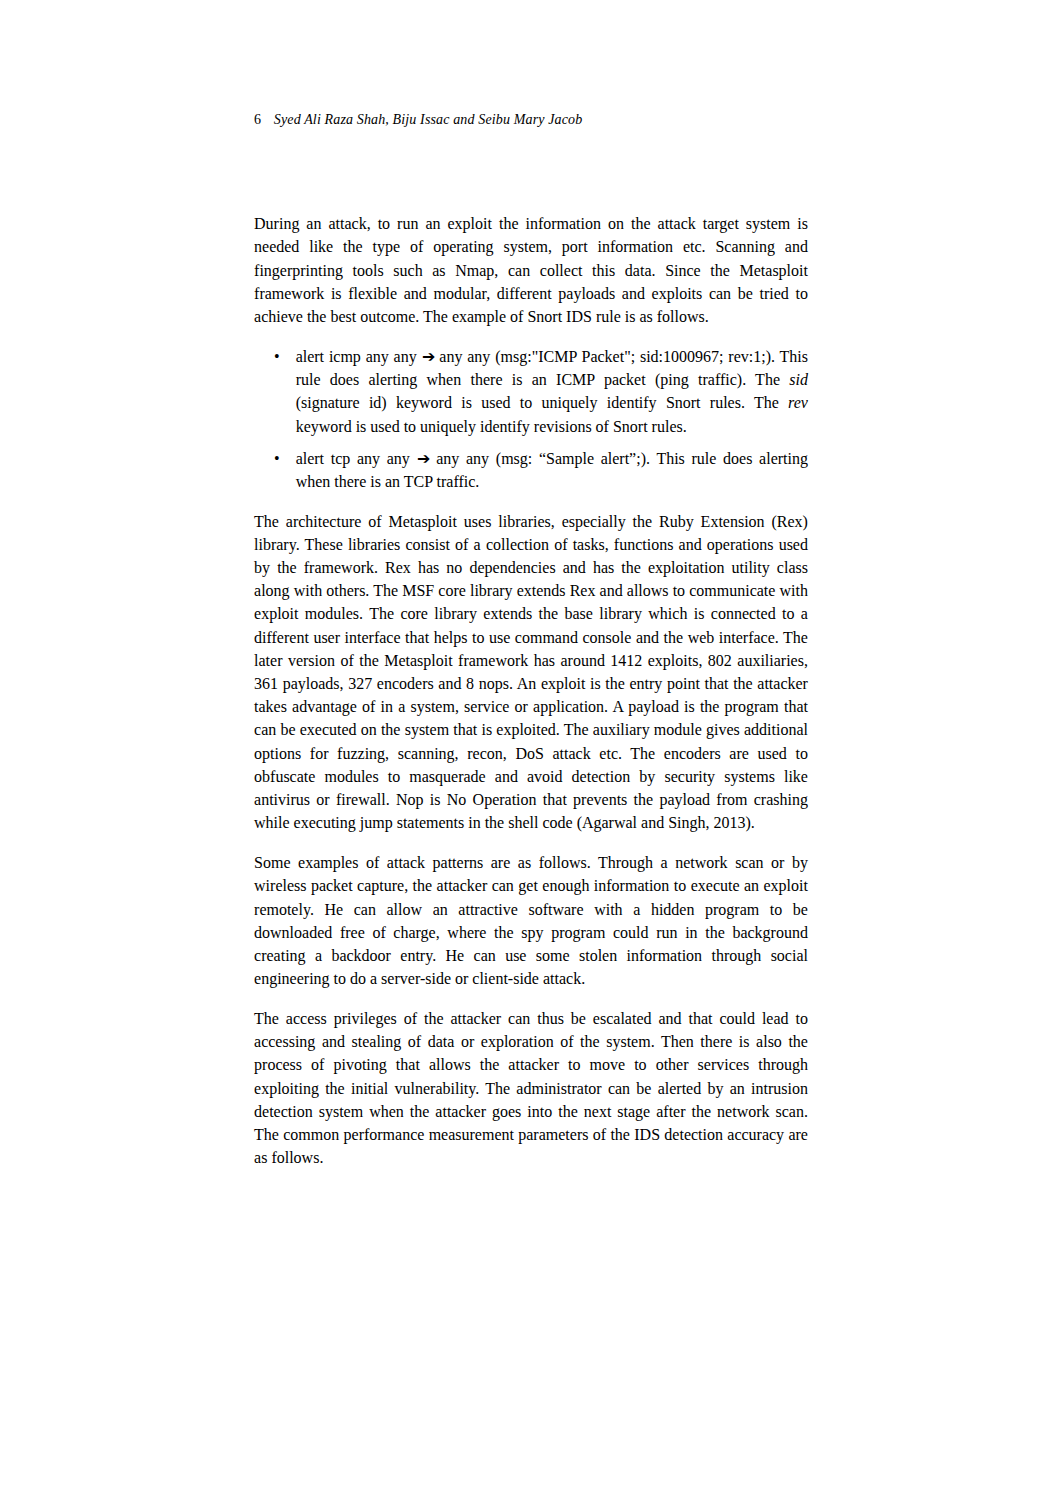6 Syed Ali Raza Shah, Biju Issac and Seibu Mary Jacob
During an attack, to run an exploit the information on the attack target system is needed like the type of operating system, port information etc. Scanning and fingerprinting tools such as Nmap, can collect this data. Since the Metasploit framework is flexible and modular, different payloads and exploits can be tried to achieve the best outcome. The example of Snort IDS rule is as follows.
alert icmp any any ➔ any any (msg:"ICMP Packet"; sid:1000967; rev:1;). This rule does alerting when there is an ICMP packet (ping traffic). The sid (signature id) keyword is used to uniquely identify Snort rules. The rev keyword is used to uniquely identify revisions of Snort rules.
alert tcp any any ➔ any any (msg: “Sample alert”;). This rule does alerting when there is an TCP traffic.
The architecture of Metasploit uses libraries, especially the Ruby Extension (Rex) library. These libraries consist of a collection of tasks, functions and operations used by the framework. Rex has no dependencies and has the exploitation utility class along with others. The MSF core library extends Rex and allows to communicate with exploit modules. The core library extends the base library which is connected to a different user interface that helps to use command console and the web interface. The later version of the Metasploit framework has around 1412 exploits, 802 auxiliaries, 361 payloads, 327 encoders and 8 nops. An exploit is the entry point that the attacker takes advantage of in a system, service or application. A payload is the program that can be executed on the system that is exploited. The auxiliary module gives additional options for fuzzing, scanning, recon, DoS attack etc. The encoders are used to obfuscate modules to masquerade and avoid detection by security systems like antivirus or firewall. Nop is No Operation that prevents the payload from crashing while executing jump statements in the shell code (Agarwal and Singh, 2013).
Some examples of attack patterns are as follows. Through a network scan or by wireless packet capture, the attacker can get enough information to execute an exploit remotely. He can allow an attractive software with a hidden program to be downloaded free of charge, where the spy program could run in the background creating a backdoor entry. He can use some stolen information through social engineering to do a server-side or client-side attack.
The access privileges of the attacker can thus be escalated and that could lead to accessing and stealing of data or exploration of the system. Then there is also the process of pivoting that allows the attacker to move to other services through exploiting the initial vulnerability. The administrator can be alerted by an intrusion detection system when the attacker goes into the next stage after the network scan. The common performance measurement parameters of the IDS detection accuracy are as follows.